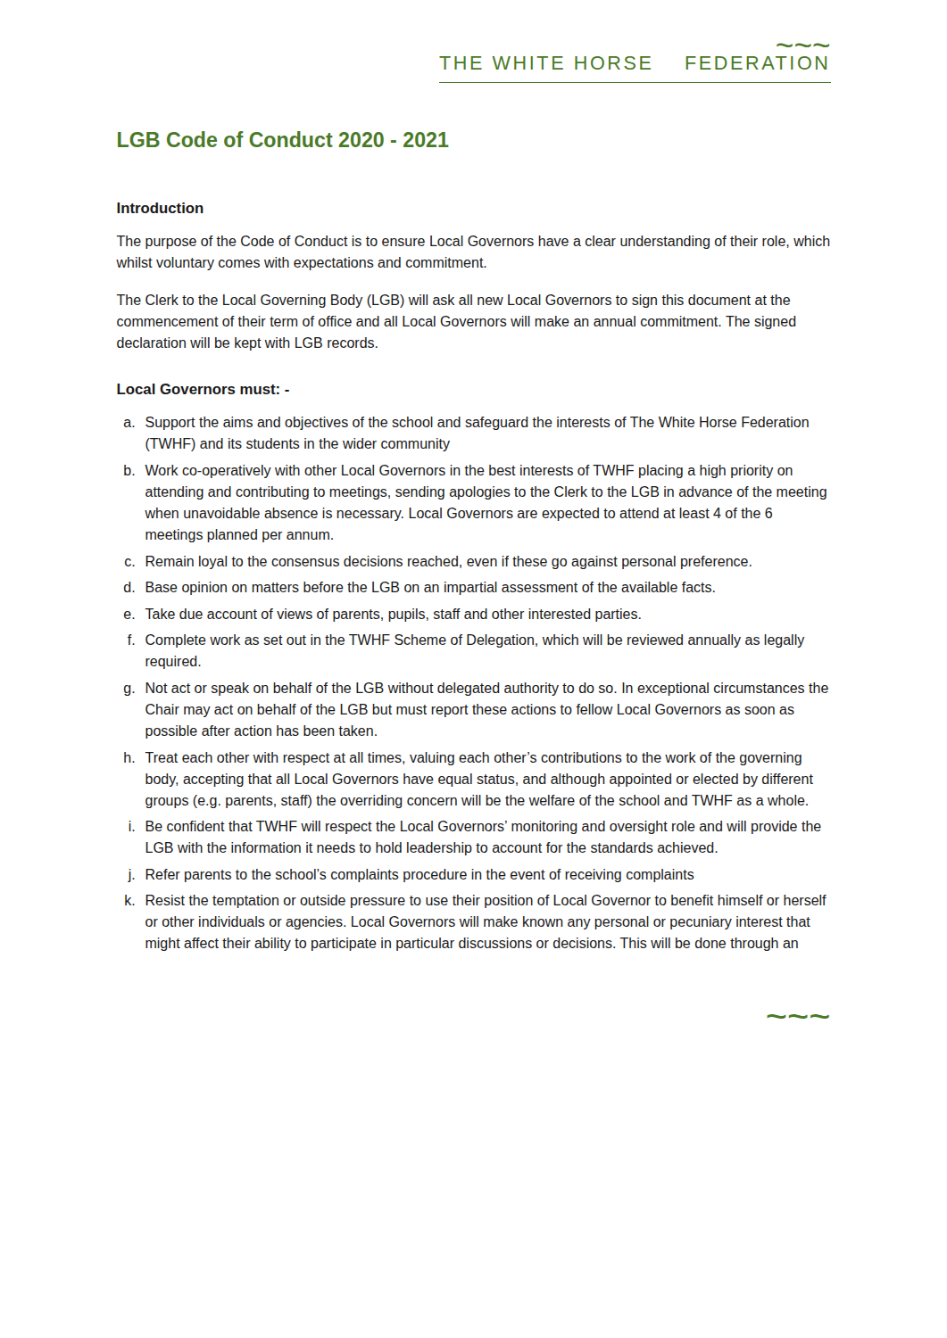~~~
THE WHITE HORSE FEDERATION
LGB Code of Conduct 2020 - 2021
Introduction
The purpose of the Code of Conduct is to ensure Local Governors have a clear understanding of their role, which whilst voluntary comes with expectations and commitment.
The Clerk to the Local Governing Body (LGB) will ask all new Local Governors to sign this document at the commencement of their term of office and all Local Governors will make an annual commitment. The signed declaration will be kept with LGB records.
Local Governors must: -
Support the aims and objectives of the school and safeguard the interests of The White Horse Federation (TWHF) and its students in the wider community
Work co-operatively with other Local Governors in the best interests of TWHF placing a high priority on attending and contributing to meetings, sending apologies to the Clerk to the LGB in advance of the meeting when unavoidable absence is necessary. Local Governors are expected to attend at least 4 of the 6 meetings planned per annum.
Remain loyal to the consensus decisions reached, even if these go against personal preference.
Base opinion on matters before the LGB on an impartial assessment of the available facts.
Take due account of views of parents, pupils, staff and other interested parties.
Complete work as set out in the TWHF Scheme of Delegation, which will be reviewed annually as legally required.
Not act or speak on behalf of the LGB without delegated authority to do so. In exceptional circumstances the Chair may act on behalf of the LGB but must report these actions to fellow Local Governors as soon as possible after action has been taken.
Treat each other with respect at all times, valuing each other’s contributions to the work of the governing body, accepting that all Local Governors have equal status, and although appointed or elected by different groups (e.g. parents, staff) the overriding concern will be the welfare of the school and TWHF as a whole.
Be confident that TWHF will respect the Local Governors’ monitoring and oversight role and will provide the LGB with the information it needs to hold leadership to account for the standards achieved.
Refer parents to the school’s complaints procedure in the event of receiving complaints
Resist the temptation or outside pressure to use their position of Local Governor to benefit himself or herself or other individuals or agencies. Local Governors will make known any personal or pecuniary interest that might affect their ability to participate in particular discussions or decisions. This will be done through an
~~~